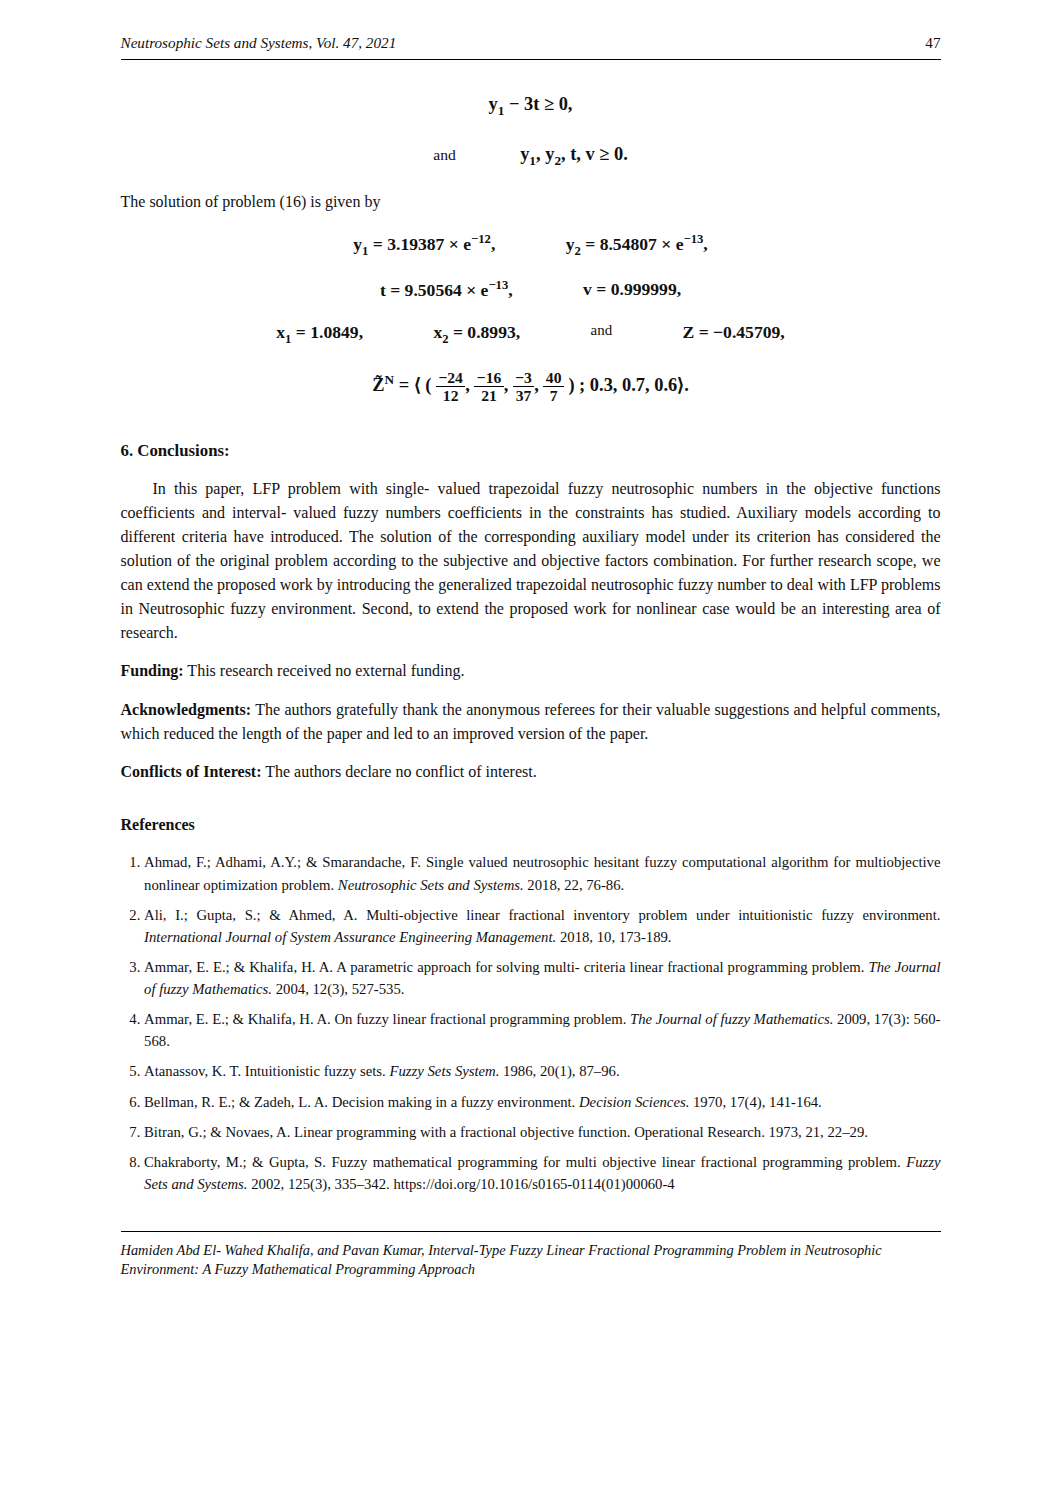Neutrosophic Sets and Systems, Vol. 47, 2021 47
y1 − 3t ≥ 0,
and y1, y2, t, v ≥ 0.
The solution of problem (16) is given by
y1 = 3.19387 × e−12, y2 = 8.54807 × e−13,
t = 9.50564 × e−13, v = 0.999999,
x1 = 1.0849, x2 = 0.8993, and Z = −0.45709,
Z̃N = ⟨ ( −2412, −1621, −337, 407 ) ; 0.3, 0.7, 0.6⟩.
6. Conclusions:
In this paper, LFP problem with single- valued trapezoidal fuzzy neutrosophic numbers in the objective functions coefficients and interval- valued fuzzy numbers coefficients in the constraints has studied. Auxiliary models according to different criteria have introduced. The solution of the corresponding auxiliary model under its criterion has considered the solution of the original problem according to the subjective and objective factors combination. For further research scope, we can extend the proposed work by introducing the generalized trapezoidal neutrosophic fuzzy number to deal with LFP problems in Neutrosophic fuzzy environment. Second, to extend the proposed work for nonlinear case would be an interesting area of research.
Funding: This research received no external funding.
Acknowledgments: The authors gratefully thank the anonymous referees for their valuable suggestions and helpful comments, which reduced the length of the paper and led to an improved version of the paper.
Conflicts of Interest: The authors declare no conflict of interest.
References
Ahmad, F.; Adhami, A.Y.; & Smarandache, F. Single valued neutrosophic hesitant fuzzy computational algorithm for multiobjective nonlinear optimization problem. Neutrosophic Sets and Systems. 2018, 22, 76-86.
Ali, I.; Gupta, S.; & Ahmed, A. Multi-objective linear fractional inventory problem under intuitionistic fuzzy environment. International Journal of System Assurance Engineering Management. 2018, 10, 173-189.
Ammar, E. E.; & Khalifa, H. A. A parametric approach for solving multi- criteria linear fractional programming problem. The Journal of fuzzy Mathematics. 2004, 12(3), 527-535.
Ammar, E. E.; & Khalifa, H. A. On fuzzy linear fractional programming problem. The Journal of fuzzy Mathematics. 2009, 17(3): 560-568.
Atanassov, K. T. Intuitionistic fuzzy sets. Fuzzy Sets System. 1986, 20(1), 87–96.
Bellman, R. E.; & Zadeh, L. A. Decision making in a fuzzy environment. Decision Sciences. 1970, 17(4), 141-164.
Bitran, G.; & Novaes, A. Linear programming with a fractional objective function. Operational Research. 1973, 21, 22–29.
Chakraborty, M.; & Gupta, S. Fuzzy mathematical programming for multi objective linear fractional programming problem. Fuzzy Sets and Systems. 2002, 125(3), 335–342. https://doi.org/10.1016/s0165-0114(01)00060-4
Hamiden Abd El- Wahed Khalifa, and Pavan Kumar, Interval-Type Fuzzy Linear Fractional Programming Problem in Neutrosophic Environment: A Fuzzy Mathematical Programming Approach